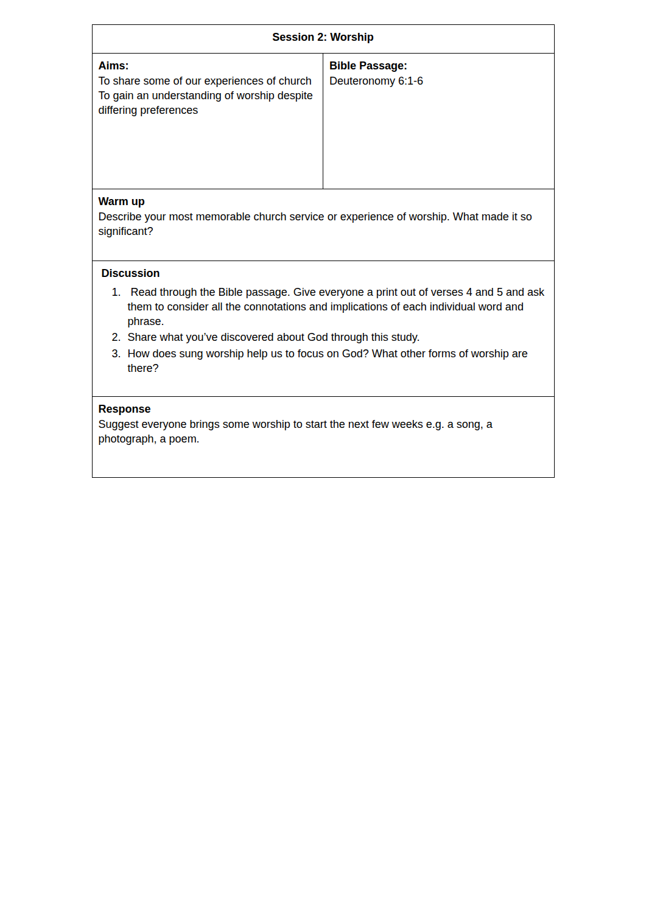| Session 2: Worship |
| Aims: To share some of our experiences of church To gain an understanding of worship despite differing preferences | Bible Passage: Deuteronomy 6:1-6 |
| Warm up Describe your most memorable church service or experience of worship. What made it so significant? |
| Discussion Read through the Bible passage. Give everyone a print out of verses 4 and 5 and ask them to consider all the connotations and implications of each individual word and phrase. Share what you’ve discovered about God through this study. How does sung worship help us to focus on God? What other forms of worship are there? |
| Response Suggest everyone brings some worship to start the next few weeks e.g. a song, a photograph, a poem. |